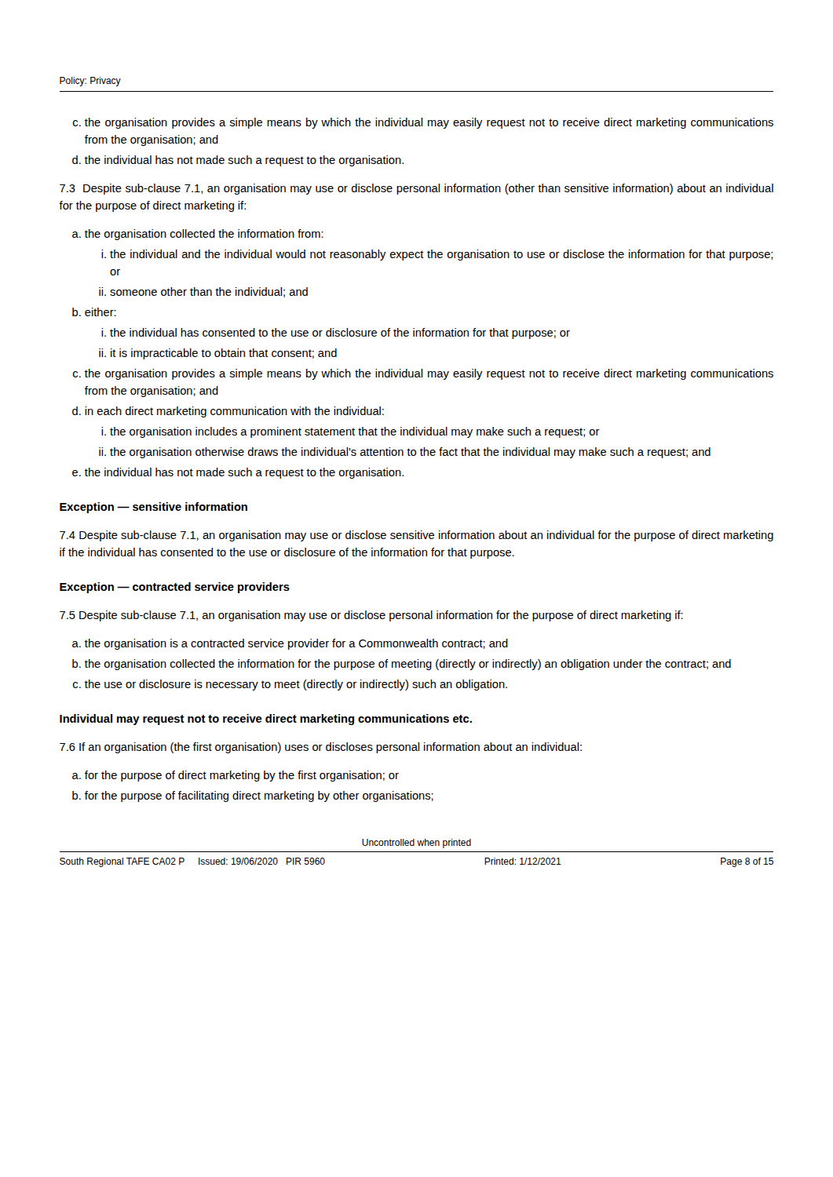Policy: Privacy
the organisation provides a simple means by which the individual may easily request not to receive direct marketing communications from the organisation; and
the individual has not made such a request to the organisation.
7.3 Despite sub-clause 7.1, an organisation may use or disclose personal information (other than sensitive information) about an individual for the purpose of direct marketing if:
the organisation collected the information from:
the individual and the individual would not reasonably expect the organisation to use or disclose the information for that purpose; or
someone other than the individual; and
either:
the individual has consented to the use or disclosure of the information for that purpose; or
it is impracticable to obtain that consent; and
the organisation provides a simple means by which the individual may easily request not to receive direct marketing communications from the organisation; and
in each direct marketing communication with the individual:
the organisation includes a prominent statement that the individual may make such a request; or
the organisation otherwise draws the individual's attention to the fact that the individual may make such a request; and
the individual has not made such a request to the organisation.
Exception — sensitive information
7.4 Despite sub-clause 7.1, an organisation may use or disclose sensitive information about an individual for the purpose of direct marketing if the individual has consented to the use or disclosure of the information for that purpose.
Exception — contracted service providers
7.5 Despite sub-clause 7.1, an organisation may use or disclose personal information for the purpose of direct marketing if:
the organisation is a contracted service provider for a Commonwealth contract; and
the organisation collected the information for the purpose of meeting (directly or indirectly) an obligation under the contract; and
the use or disclosure is necessary to meet (directly or indirectly) such an obligation.
Individual may request not to receive direct marketing communications etc.
7.6 If an organisation (the first organisation) uses or discloses personal information about an individual:
for the purpose of direct marketing by the first organisation; or
for the purpose of facilitating direct marketing by other organisations;
Uncontrolled when printed
South Regional TAFE CA02 P Issued: 19/06/2020 PIR 5960 Printed: 1/12/2021 Page 8 of 15